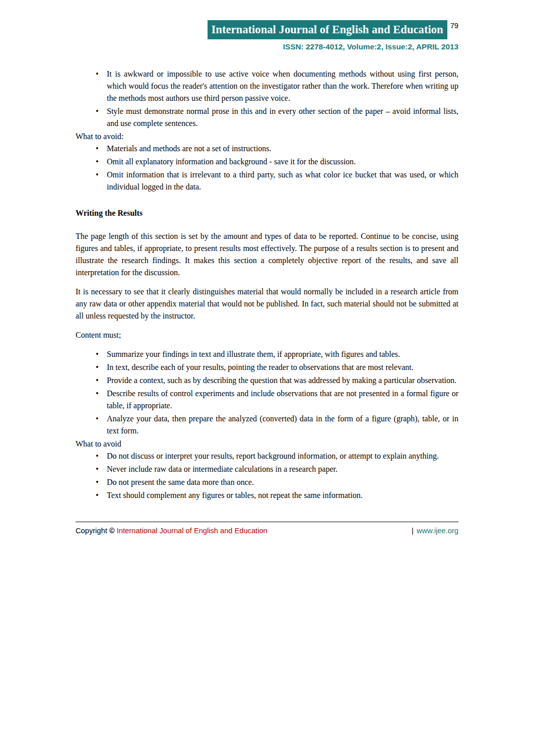International Journal of English and Education 79
ISSN: 2278-4012, Volume:2, Issue:2, APRIL 2013
It is awkward or impossible to use active voice when documenting methods without using first person, which would focus the reader's attention on the investigator rather than the work. Therefore when writing up the methods most authors use third person passive voice.
Style must demonstrate normal prose in this and in every other section of the paper – avoid informal lists, and use complete sentences.
What to avoid:
Materials and methods are not a set of instructions.
Omit all explanatory information and background - save it for the discussion.
Omit information that is irrelevant to a third party, such as what color ice bucket that was used, or which individual logged in the data.
Writing the Results
The page length of this section is set by the amount and types of data to be reported. Continue to be concise, using figures and tables, if appropriate, to present results most effectively. The purpose of a results section is to present and illustrate the research findings. It makes this section a completely objective report of the results, and save all interpretation for the discussion.
It is necessary to see that it clearly distinguishes material that would normally be included in a research article from any raw data or other appendix material that would not be published. In fact, such material should not be submitted at all unless requested by the instructor.
Content must;
Summarize your findings in text and illustrate them, if appropriate, with figures and tables.
In text, describe each of your results, pointing the reader to observations that are most relevant.
Provide a context, such as by describing the question that was addressed by making a particular observation.
Describe results of control experiments and include observations that are not presented in a formal figure or table, if appropriate.
Analyze your data, then prepare the analyzed (converted) data in the form of a figure (graph), table, or in text form.
What to avoid
Do not discuss or interpret your results, report background information, or attempt to explain anything.
Never include raw data or intermediate calculations in a research paper.
Do not present the same data more than once.
Text should complement any figures or tables, not repeat the same information.
Copyright © International Journal of English and Education |www.ijee.org